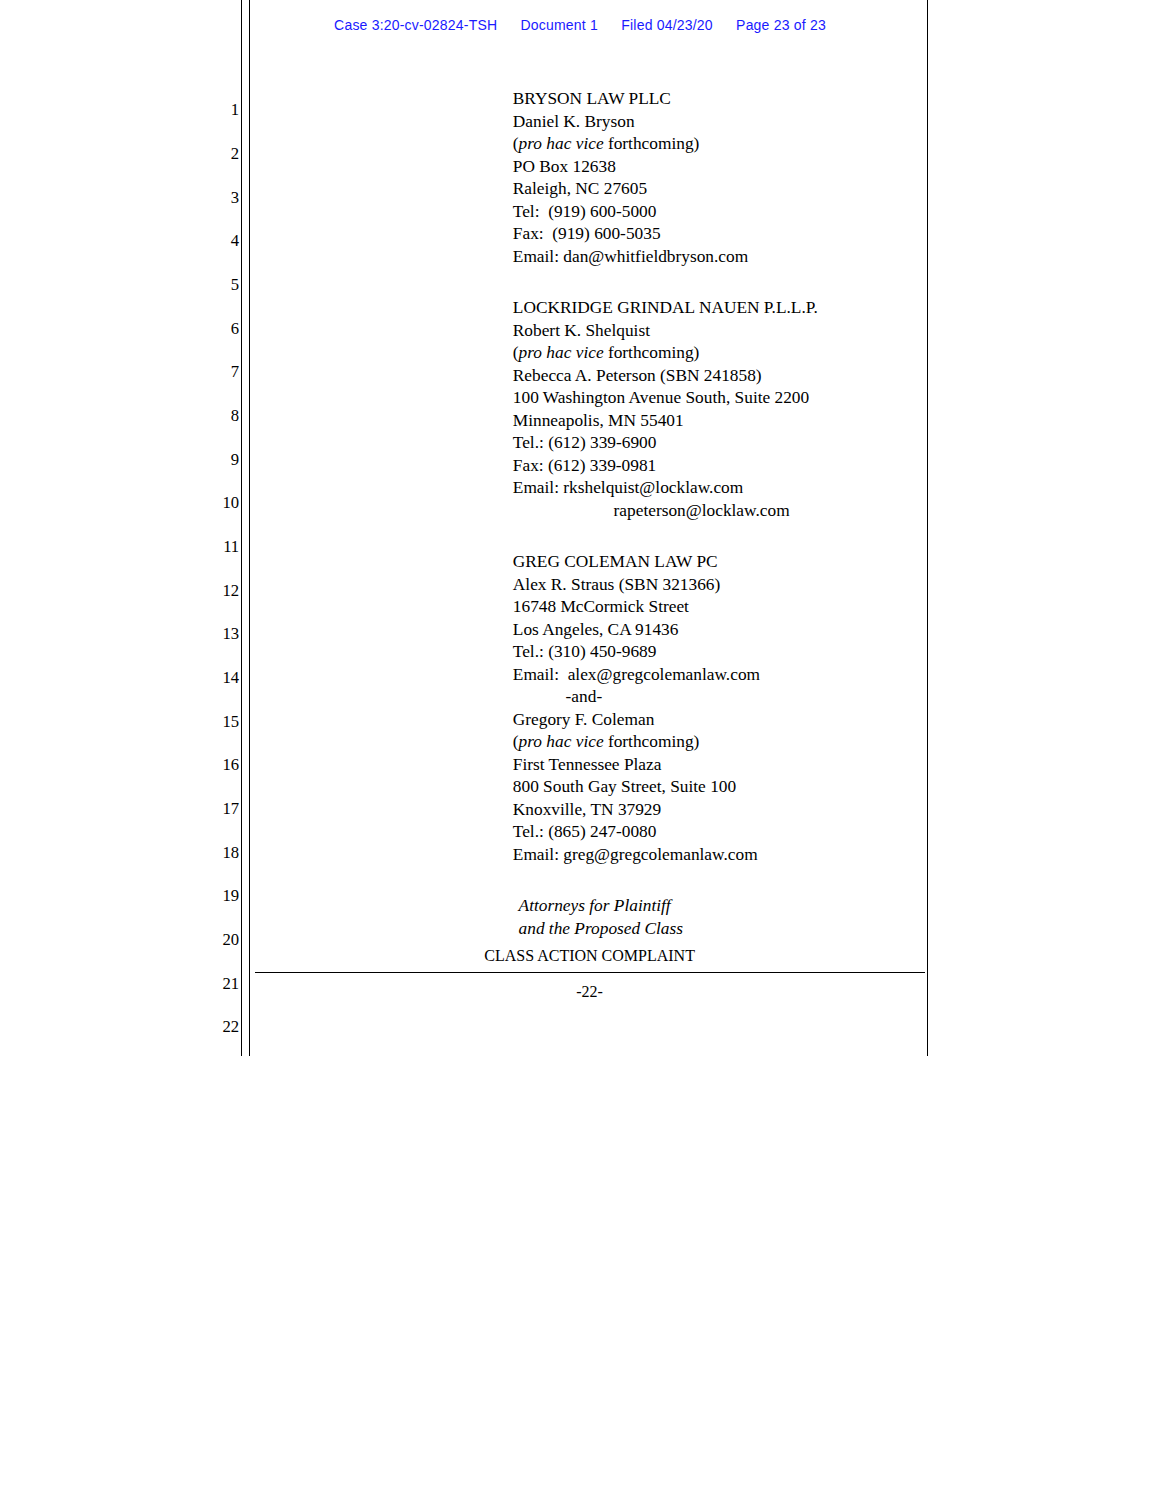Case 3:20-cv-02824-TSH Document 1 Filed 04/23/20 Page 23 of 23
1
2
3
4
5
6
7
8
9
10
11
12
13
14
15
16
17
18
19
20
21
22
23
24
25
26
27
28
BRYSON LAW PLLC
Daniel K. Bryson
(pro hac vice forthcoming)
PO Box 12638
Raleigh, NC 27605
Tel: (919) 600-5000
Fax: (919) 600-5035
Email: dan@whitfieldbryson.com
LOCKRIDGE GRINDAL NAUEN P.L.L.P.
Robert K. Shelquist
(pro hac vice forthcoming)
Rebecca A. Peterson (SBN 241858)
100 Washington Avenue South, Suite 2200
Minneapolis, MN 55401
Tel.: (612) 339-6900
Fax: (612) 339-0981
Email: rkshelquist@locklaw.com
rapeterson@locklaw.com
GREG COLEMAN LAW PC
Alex R. Straus (SBN 321366)
16748 McCormick Street
Los Angeles, CA 91436
Tel.: (310) 450-9689
Email: alex@gregcolemanlaw.com
-and-
Gregory F. Coleman
(pro hac vice forthcoming)
First Tennessee Plaza
800 South Gay Street, Suite 100
Knoxville, TN 37929
Tel.: (865) 247-0080
Email: greg@gregcolemanlaw.com
Attorneys for Plaintiff
and the Proposed Class
CLASS ACTION COMPLAINT
-22-